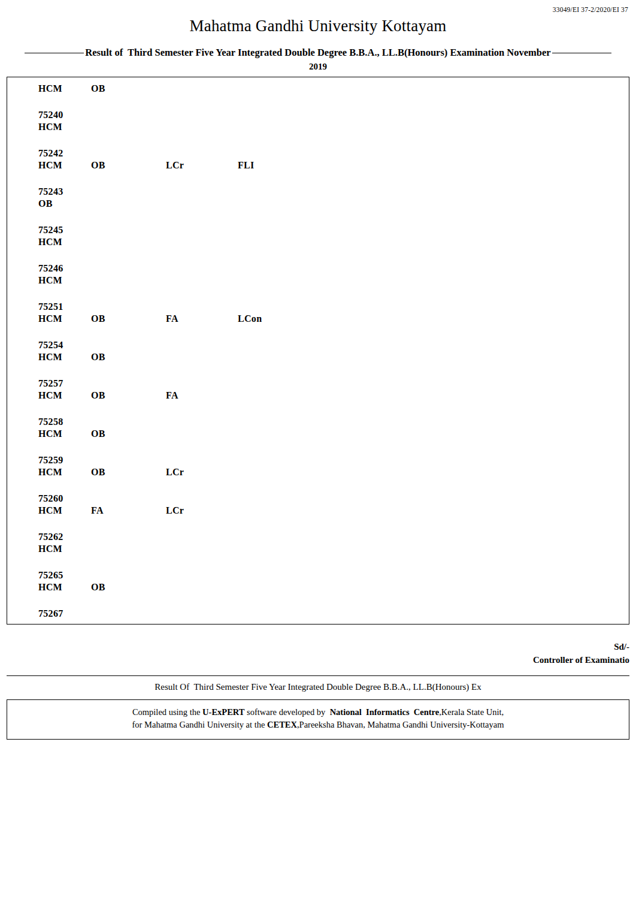33049/EI 37-2/2020/EI 37
Mahatma Gandhi University Kottayam
Result of Third Semester Five Year Integrated Double Degree B.B.A., LL.B(Honours) Examination November 2019
| HCM OB 75240 HCM 75242 HCM OB LCr FLI 75243 OB 75245 HCM 75246 HCM 75251 HCM OB FA LCon 75254 HCM OB 75257 HCM OB FA 75258 HCM OB 75259 HCM OB LCr 75260 HCM FA LCr 75262 HCM 75265 HCM OB 75267 |
Sd/-
Controller of Examinatio
Result Of Third Semester Five Year Integrated Double Degree B.B.A., LL.B(Honours) Ex
Compiled using the U-ExPERT software developed by National Informatics Centre,Kerala State Unit,
for Mahatma Gandhi University at the CETEX,Pareeksha Bhavan, Mahatma Gandhi University-Kottayam